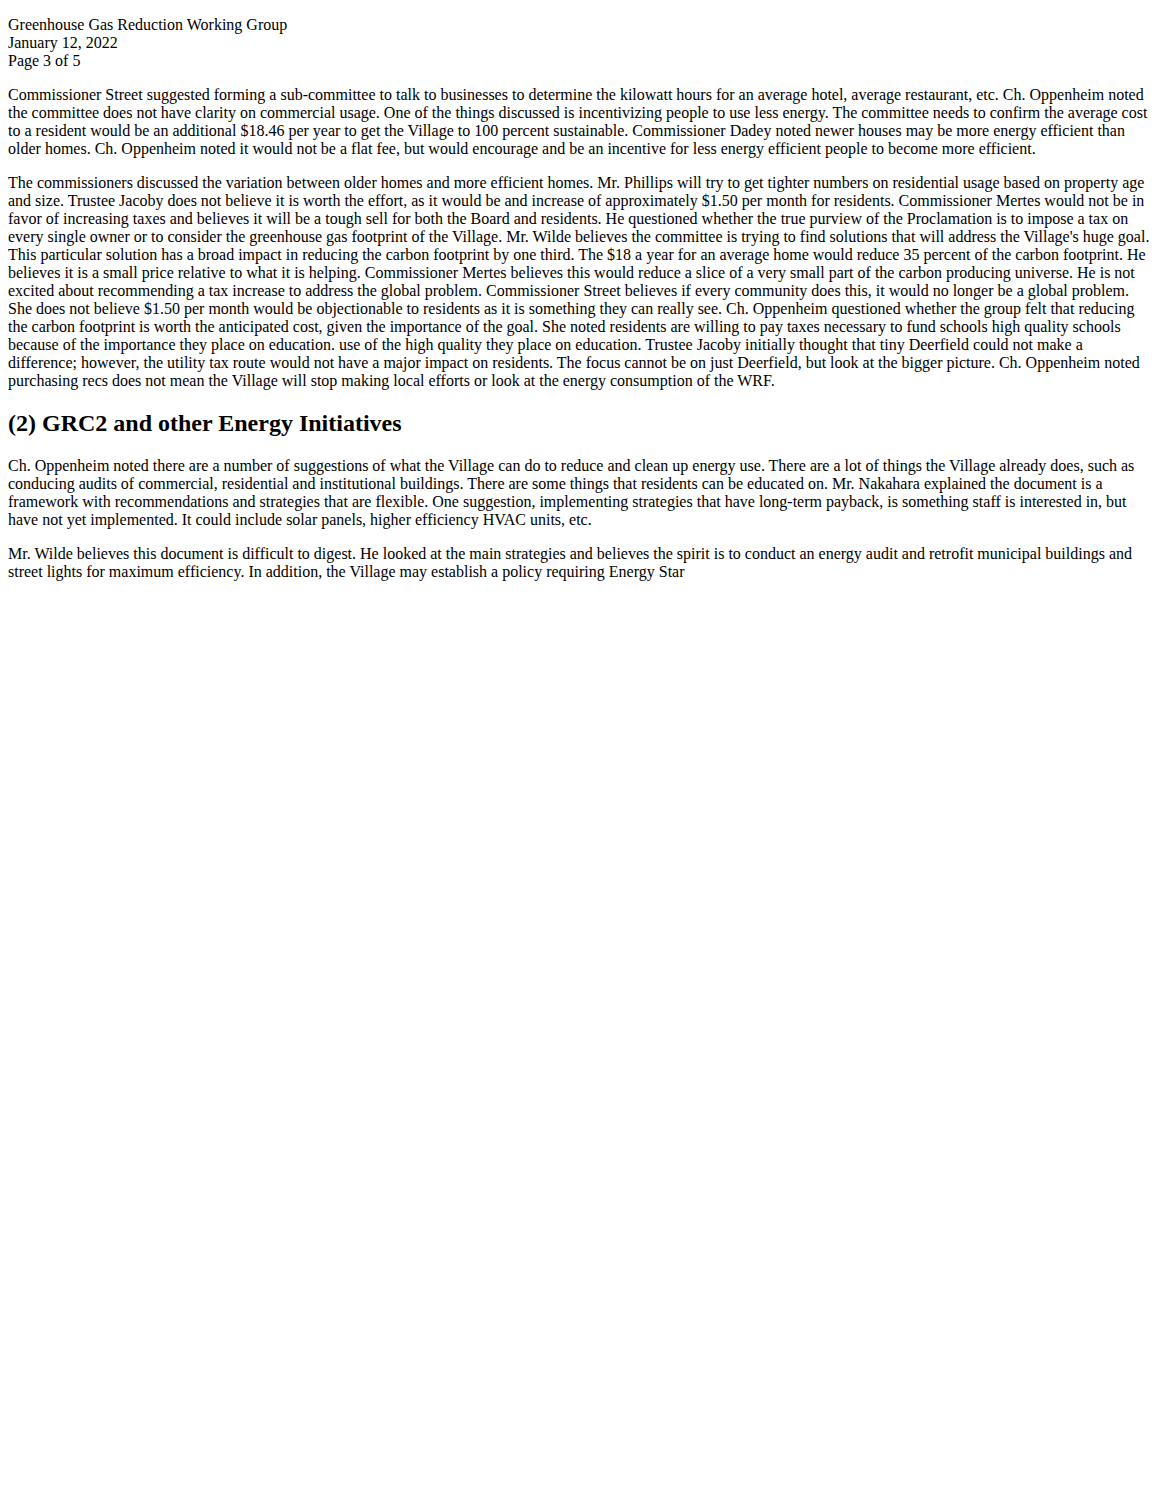Greenhouse Gas Reduction Working Group
January 12, 2022
Page 3 of 5
Commissioner Street suggested forming a sub-committee to talk to businesses to determine the kilowatt hours for an average hotel, average restaurant, etc. Ch. Oppenheim noted the committee does not have clarity on commercial usage. One of the things discussed is incentivizing people to use less energy. The committee needs to confirm the average cost to a resident would be an additional $18.46 per year to get the Village to 100 percent sustainable. Commissioner Dadey noted newer houses may be more energy efficient than older homes. Ch. Oppenheim noted it would not be a flat fee, but would encourage and be an incentive for less energy efficient people to become more efficient.
The commissioners discussed the variation between older homes and more efficient homes. Mr. Phillips will try to get tighter numbers on residential usage based on property age and size. Trustee Jacoby does not believe it is worth the effort, as it would be and increase of approximately $1.50 per month for residents. Commissioner Mertes would not be in favor of increasing taxes and believes it will be a tough sell for both the Board and residents. He questioned whether the true purview of the Proclamation is to impose a tax on every single owner or to consider the greenhouse gas footprint of the Village. Mr. Wilde believes the committee is trying to find solutions that will address the Village's huge goal. This particular solution has a broad impact in reducing the carbon footprint by one third. The $18 a year for an average home would reduce 35 percent of the carbon footprint. He believes it is a small price relative to what it is helping. Commissioner Mertes believes this would reduce a slice of a very small part of the carbon producing universe. He is not excited about recommending a tax increase to address the global problem. Commissioner Street believes if every community does this, it would no longer be a global problem. She does not believe $1.50 per month would be objectionable to residents as it is something they can really see. Ch. Oppenheim questioned whether the group felt that reducing the carbon footprint is worth the anticipated cost, given the importance of the goal. She noted residents are willing to pay taxes necessary to fund schools high quality schools because of the importance they place on education. use of the high quality they place on education. Trustee Jacoby initially thought that tiny Deerfield could not make a difference; however, the utility tax route would not have a major impact on residents. The focus cannot be on just Deerfield, but look at the bigger picture. Ch. Oppenheim noted purchasing recs does not mean the Village will stop making local efforts or look at the energy consumption of the WRF.
(2) GRC2 and other Energy Initiatives
Ch. Oppenheim noted there are a number of suggestions of what the Village can do to reduce and clean up energy use. There are a lot of things the Village already does, such as conducing audits of commercial, residential and institutional buildings. There are some things that residents can be educated on. Mr. Nakahara explained the document is a framework with recommendations and strategies that are flexible. One suggestion, implementing strategies that have long-term payback, is something staff is interested in, but have not yet implemented. It could include solar panels, higher efficiency HVAC units, etc.
Mr. Wilde believes this document is difficult to digest. He looked at the main strategies and believes the spirit is to conduct an energy audit and retrofit municipal buildings and street lights for maximum efficiency. In addition, the Village may establish a policy requiring Energy Star